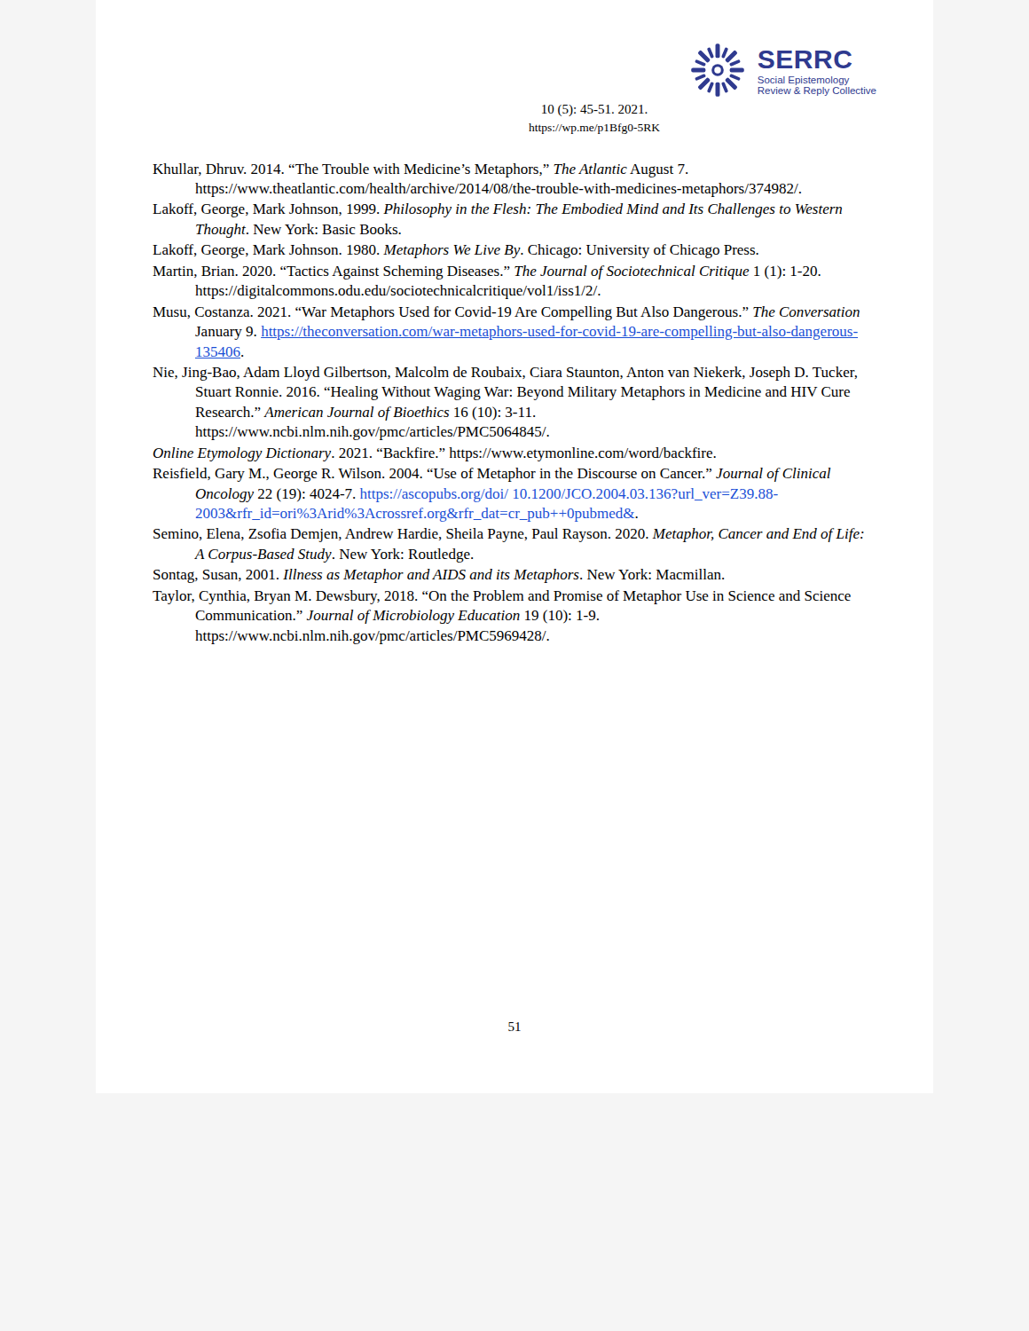SERRC
Social Epistemology
Review & Reply Collective
10 (5): 45-51. 2021.
https://wp.me/p1Bfg0-5RK
Khullar, Dhruv. 2014. “The Trouble with Medicine’s Metaphors,” The Atlantic August 7. https://www.theatlantic.com/health/archive/2014/08/the-trouble-with-medicines-metaphors/374982/.
Lakoff, George, Mark Johnson, 1999. Philosophy in the Flesh: The Embodied Mind and Its Challenges to Western Thought. New York: Basic Books.
Lakoff, George, Mark Johnson. 1980. Metaphors We Live By. Chicago: University of Chicago Press.
Martin, Brian. 2020. “Tactics Against Scheming Diseases.” The Journal of Sociotechnical Critique 1 (1): 1-20. https://digitalcommons.odu.edu/sociotechnicalcritique/vol1/iss1/2/.
Musu, Costanza. 2021. “War Metaphors Used for Covid-19 Are Compelling But Also Dangerous.” The Conversation January 9. https://theconversation.com/war-metaphors-used-for-covid-19-are-compelling-but-also-dangerous-135406.
Nie, Jing-Bao, Adam Lloyd Gilbertson, Malcolm de Roubaix, Ciara Staunton, Anton van Niekerk, Joseph D. Tucker, Stuart Ronnie. 2016. “Healing Without Waging War: Beyond Military Metaphors in Medicine and HIV Cure Research.” American Journal of Bioethics 16 (10): 3-11. https://www.ncbi.nlm.nih.gov/pmc/articles/PMC5064845/.
Online Etymology Dictionary. 2021. “Backfire.” https://www.etymonline.com/word/backfire.
Reisfield, Gary M., George R. Wilson. 2004. “Use of Metaphor in the Discourse on Cancer.” Journal of Clinical Oncology 22 (19): 4024-7. https://ascopubs.org/doi/ 10.1200/JCO.2004.03.136?url_ver=Z39.88-2003&rfr_id=ori%3Arid%3Acrossref.org&rfr_dat=cr_pub++0pubmed&.
Semino, Elena, Zsofia Demjen, Andrew Hardie, Sheila Payne, Paul Rayson. 2020. Metaphor, Cancer and End of Life: A Corpus-Based Study. New York: Routledge.
Sontag, Susan, 2001. Illness as Metaphor and AIDS and its Metaphors. New York: Macmillan.
Taylor, Cynthia, Bryan M. Dewsbury, 2018. “On the Problem and Promise of Metaphor Use in Science and Science Communication.” Journal of Microbiology Education 19 (10): 1-9. https://www.ncbi.nlm.nih.gov/pmc/articles/PMC5969428/.
51